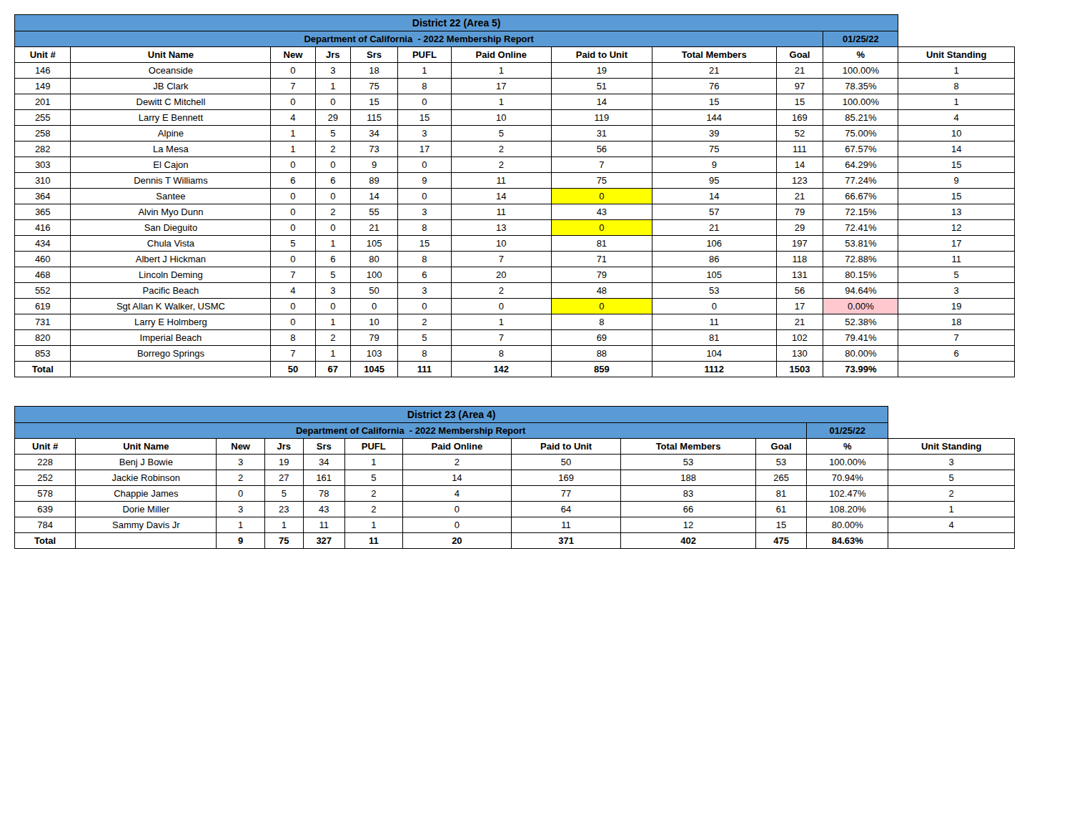| District 22 (Area 5) |
| Department of California - 2022 Membership Report | 01/25/22 |
| Unit # | Unit Name | New | Jrs | Srs | PUFL | Paid Online | Paid to Unit | Total Members | Goal | % | Unit Standing |
| 146 | Oceanside | 0 | 3 | 18 | 1 | 1 | 19 | 21 | 21 | 100.00% | 1 |
| 149 | JB Clark | 7 | 1 | 75 | 8 | 17 | 51 | 76 | 97 | 78.35% | 8 |
| 201 | Dewitt C Mitchell | 0 | 0 | 15 | 0 | 1 | 14 | 15 | 15 | 100.00% | 1 |
| 255 | Larry E Bennett | 4 | 29 | 115 | 15 | 10 | 119 | 144 | 169 | 85.21% | 4 |
| 258 | Alpine | 1 | 5 | 34 | 3 | 5 | 31 | 39 | 52 | 75.00% | 10 |
| 282 | La Mesa | 1 | 2 | 73 | 17 | 2 | 56 | 75 | 111 | 67.57% | 14 |
| 303 | El Cajon | 0 | 0 | 9 | 0 | 2 | 7 | 9 | 14 | 64.29% | 15 |
| 310 | Dennis T Williams | 6 | 6 | 89 | 9 | 11 | 75 | 95 | 123 | 77.24% | 9 |
| 364 | Santee | 0 | 0 | 14 | 0 | 14 | 0 | 14 | 21 | 66.67% | 15 |
| 365 | Alvin Myo Dunn | 0 | 2 | 55 | 3 | 11 | 43 | 57 | 79 | 72.15% | 13 |
| 416 | San Dieguito | 0 | 0 | 21 | 8 | 13 | 0 | 21 | 29 | 72.41% | 12 |
| 434 | Chula Vista | 5 | 1 | 105 | 15 | 10 | 81 | 106 | 197 | 53.81% | 17 |
| 460 | Albert J Hickman | 0 | 6 | 80 | 8 | 7 | 71 | 86 | 118 | 72.88% | 11 |
| 468 | Lincoln Deming | 7 | 5 | 100 | 6 | 20 | 79 | 105 | 131 | 80.15% | 5 |
| 552 | Pacific Beach | 4 | 3 | 50 | 3 | 2 | 48 | 53 | 56 | 94.64% | 3 |
| 619 | Sgt Allan K Walker, USMC | 0 | 0 | 0 | 0 | 0 | 0 | 0 | 17 | 0.00% | 19 |
| 731 | Larry E Holmberg | 0 | 1 | 10 | 2 | 1 | 8 | 11 | 21 | 52.38% | 18 |
| 820 | Imperial Beach | 8 | 2 | 79 | 5 | 7 | 69 | 81 | 102 | 79.41% | 7 |
| 853 | Borrego Springs | 7 | 1 | 103 | 8 | 8 | 88 | 104 | 130 | 80.00% | 6 |
| Total | | 50 | 67 | 1045 | 111 | 142 | 859 | 1112 | 1503 | 73.99% | |
| District 23 (Area 4) |
| Department of California - 2022 Membership Report | 01/25/22 |
| Unit # | Unit Name | New | Jrs | Srs | PUFL | Paid Online | Paid to Unit | Total Members | Goal | % | Unit Standing |
| 228 | Benj J Bowie | 3 | 19 | 34 | 1 | 2 | 50 | 53 | 53 | 100.00% | 3 |
| 252 | Jackie Robinson | 2 | 27 | 161 | 5 | 14 | 169 | 188 | 265 | 70.94% | 5 |
| 578 | Chappie James | 0 | 5 | 78 | 2 | 4 | 77 | 83 | 81 | 102.47% | 2 |
| 639 | Dorie Miller | 3 | 23 | 43 | 2 | 0 | 64 | 66 | 61 | 108.20% | 1 |
| 784 | Sammy Davis Jr | 1 | 1 | 11 | 1 | 0 | 11 | 12 | 15 | 80.00% | 4 |
| Total | | 9 | 75 | 327 | 11 | 20 | 371 | 402 | 475 | 84.63% | |